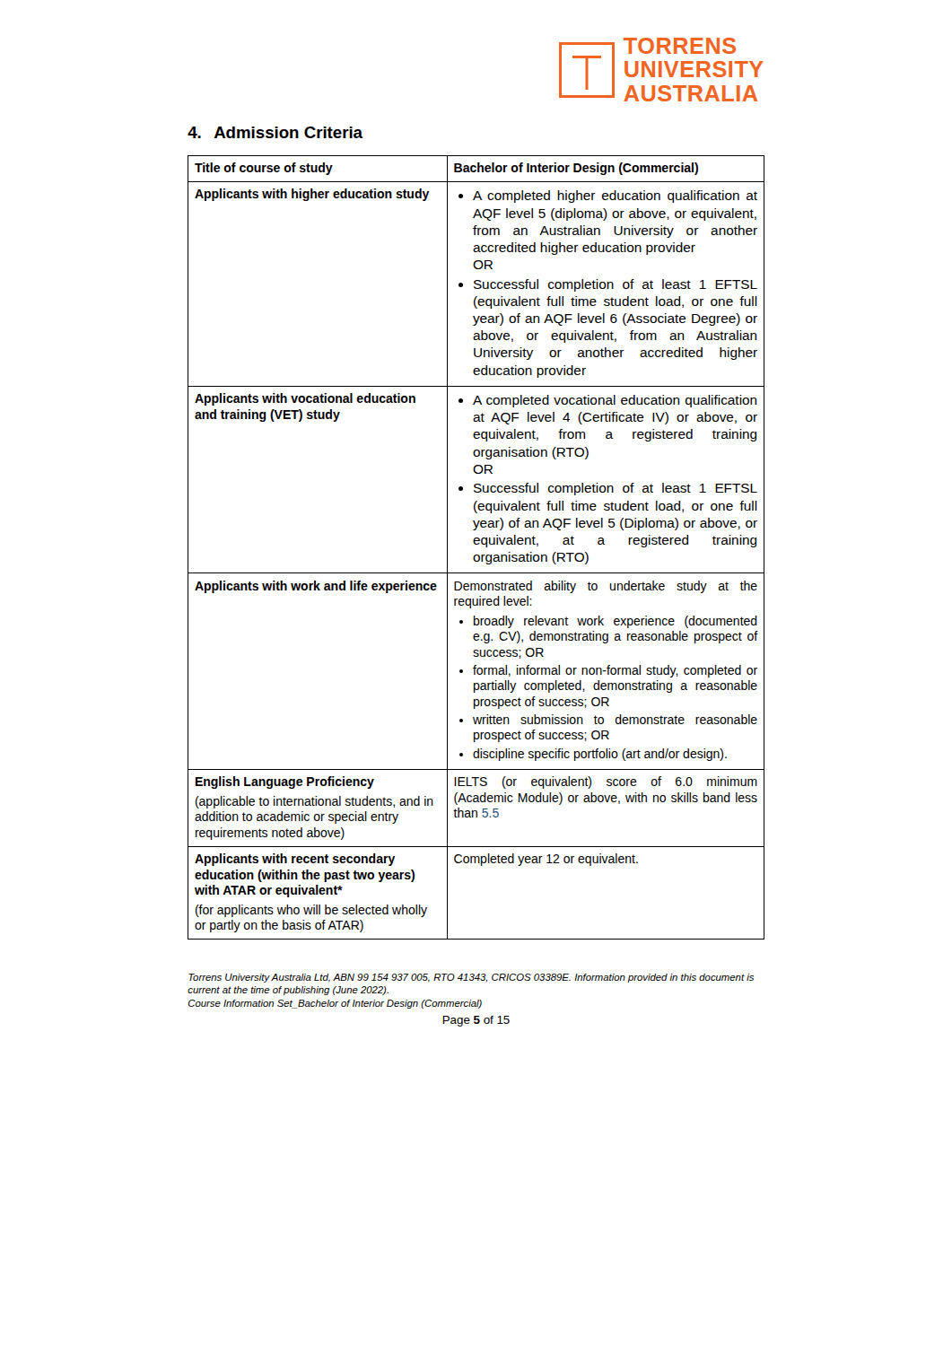Torrens
University
Australia
4. Admission Criteria
| Title of course of study | Bachelor of Interior Design (Commercial) |
| --- | --- |
| Applicants with higher education study | A completed higher education qualification at AQF level 5 (diploma) or above, or equivalent, from an Australian University or another accredited higher education provider OR Successful completion of at least 1 EFTSL (equivalent full time student load, or one full year) of an AQF level 6 (Associate Degree) or above, or equivalent, from an Australian University or another accredited higher education provider |
| Applicants with vocational education and training (VET) study | A completed vocational education qualification at AQF level 4 (Certificate IV) or above, or equivalent, from a registered training organisation (RTO) OR Successful completion of at least 1 EFTSL (equivalent full time student load, or one full year) of an AQF level 5 (Diploma) or above, or equivalent, at a registered training organisation (RTO) |
| Applicants with work and life experience | Demonstrated ability to undertake study at the required level: broadly relevant work experience (documented e.g. CV), demonstrating a reasonable prospect of success; OR formal, informal or non-formal study, completed or partially completed, demonstrating a reasonable prospect of success; OR written submission to demonstrate reasonable prospect of success; OR discipline specific portfolio (art and/or design). |
| English Language Proficiency (applicable to international students, and in addition to academic or special entry requirements noted above) | IELTS (or equivalent) score of 6.0 minimum (Academic Module) or above, with no skills band less than 5.5 |
| Applicants with recent secondary education (within the past two years) with ATAR or equivalent* (for applicants who will be selected wholly or partly on the basis of ATAR) | Completed year 12 or equivalent. |
Torrens University Australia Ltd, ABN 99 154 937 005, RTO 41343, CRICOS 03389E. Information provided in this document is current at the time of publishing (June 2022).
Course Information Set_Bachelor of Interior Design (Commercial)
Page 5 of 15